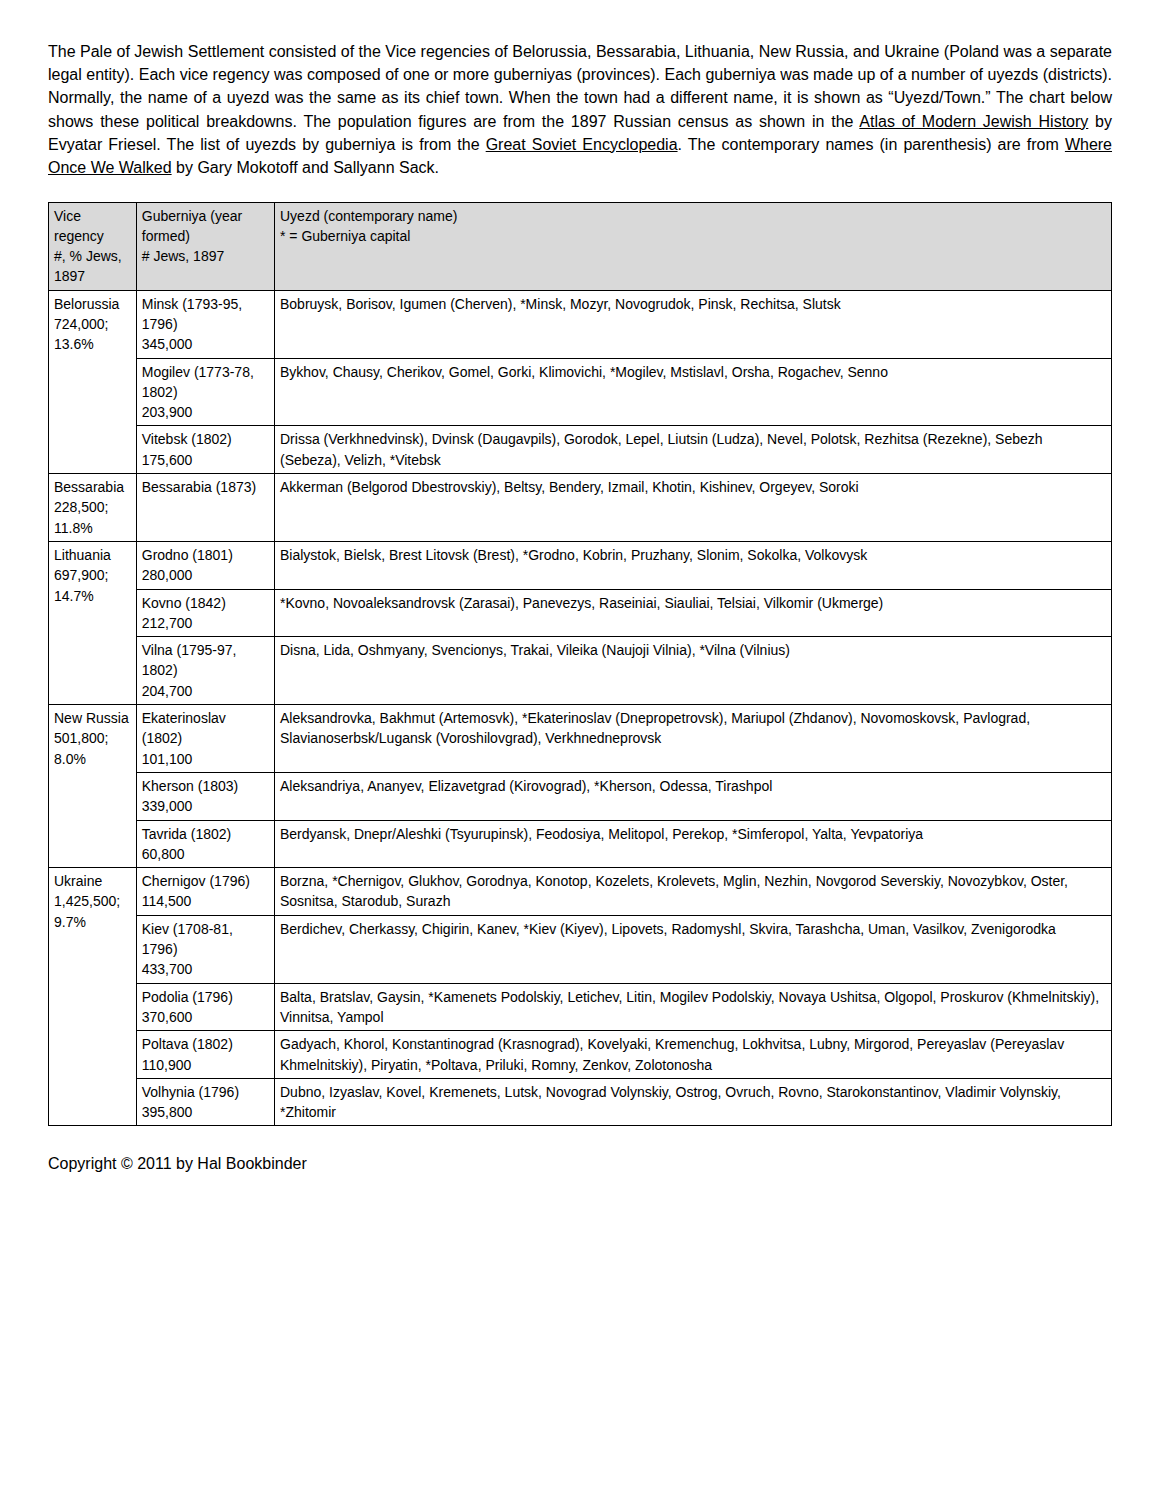The Pale of Jewish Settlement consisted of the Vice regencies of Belorussia, Bessarabia, Lithuania, New Russia, and Ukraine (Poland was a separate legal entity). Each vice regency was composed of one or more guberniyas (provinces). Each guberniya was made up of a number of uyezds (districts). Normally, the name of a uyezd was the same as its chief town. When the town had a different name, it is shown as “Uyezd/Town.” The chart below shows these political breakdowns. The population figures are from the 1897 Russian census as shown in the Atlas of Modern Jewish History by Evyatar Friesel. The list of uyezds by guberniya is from the Great Soviet Encyclopedia. The contemporary names (in parenthesis) are from Where Once We Walked by Gary Mokotoff and Sallyann Sack.
| Vice regency #, % Jews, 1897 | Guberniya (year formed) # Jews, 1897 | Uyezd (contemporary name) * = Guberniya capital |
| --- | --- | --- |
| Belorussia 724,000; 13.6% | Minsk (1793-95, 1796) 345,000 | Bobruysk, Borisov, Igumen (Cherven), *Minsk, Mozyr, Novogrudok, Pinsk, Rechitsa, Slutsk |
| Mogilev (1773-78, 1802) 203,900 | Bykhov, Chausy, Cherikov, Gomel, Gorki, Klimovichi, *Mogilev, Mstislavl, Orsha, Rogachev, Senno |
| Vitebsk (1802) 175,600 | Drissa (Verkhnedvinsk), Dvinsk (Daugavpils), Gorodok, Lepel, Liutsin (Ludza), Nevel, Polotsk, Rezhitsa (Rezekne), Sebezh (Sebeza), Velizh, *Vitebsk |
| Bessarabia 228,500; 11.8% | Bessarabia (1873) | Akkerman (Belgorod Dbestrovskiy), Beltsy, Bendery, Izmail, Khotin, Kishinev, Orgeyev, Soroki |
| Lithuania 697,900; 14.7% | Grodno (1801) 280,000 | Bialystok, Bielsk, Brest Litovsk (Brest), *Grodno, Kobrin, Pruzhany, Slonim, Sokolka, Volkovysk |
| Kovno (1842) 212,700 | *Kovno, Novoaleksandrovsk (Zarasai), Panevezys, Raseiniai, Siauliai, Telsiai, Vilkomir (Ukmerge) |
| Vilna (1795-97, 1802) 204,700 | Disna, Lida, Oshmyany, Svencionys, Trakai, Vileika (Naujoji Vilnia), *Vilna (Vilnius) |
| New Russia 501,800; 8.0% | Ekaterinoslav (1802) 101,100 | Aleksandrovka, Bakhmut (Artemosvk), *Ekaterinoslav (Dnepropetrovsk), Mariupol (Zhdanov), Novomoskovsk, Pavlograd, Slavianoserbsk/Lugansk (Voroshilovgrad), Verkhnedneprovsk |
| Kherson (1803) 339,000 | Aleksandriya, Ananyev, Elizavetgrad (Kirovograd), *Kherson, Odessa, Tirashpol |
| Tavrida (1802) 60,800 | Berdyansk, Dnepr/Aleshki (Tsyurupinsk), Feodosiya, Melitopol, Perekop, *Simferopol, Yalta, Yevpatoriya |
| Ukraine 1,425,500; 9.7% | Chernigov (1796) 114,500 | Borzna, *Chernigov, Glukhov, Gorodnya, Konotop, Kozelets, Krolevets, Mglin, Nezhin, Novgorod Severskiy, Novozybkov, Oster, Sosnitsa, Starodub, Surazh |
| Kiev (1708-81, 1796) 433,700 | Berdichev, Cherkassy, Chigirin, Kanev, *Kiev (Kiyev), Lipovets, Radomyshl, Skvira, Tarashcha, Uman, Vasilkov, Zvenigorodka |
| Podolia (1796) 370,600 | Balta, Bratslav, Gaysin, *Kamenets Podolskiy, Letichev, Litin, Mogilev Podolskiy, Novaya Ushitsa, Olgopol, Proskurov (Khmelnitskiy), Vinnitsa, Yampol |
| Poltava (1802) 110,900 | Gadyach, Khorol, Konstantinograd (Krasnograd), Kovelyaki, Kremenchug, Lokhvitsa, Lubny, Mirgorod, Pereyaslav (Pereyaslav Khmelnitskiy), Piryatin, *Poltava, Priluki, Romny, Zenkov, Zolotonosha |
| Volhynia (1796) 395,800 | Dubno, Izyaslav, Kovel, Kremenets, Lutsk, Novograd Volynskiy, Ostrog, Ovruch, Rovno, Starokonstantinov, Vladimir Volynskiy, *Zhitomir |
Copyright © 2011 by Hal Bookbinder